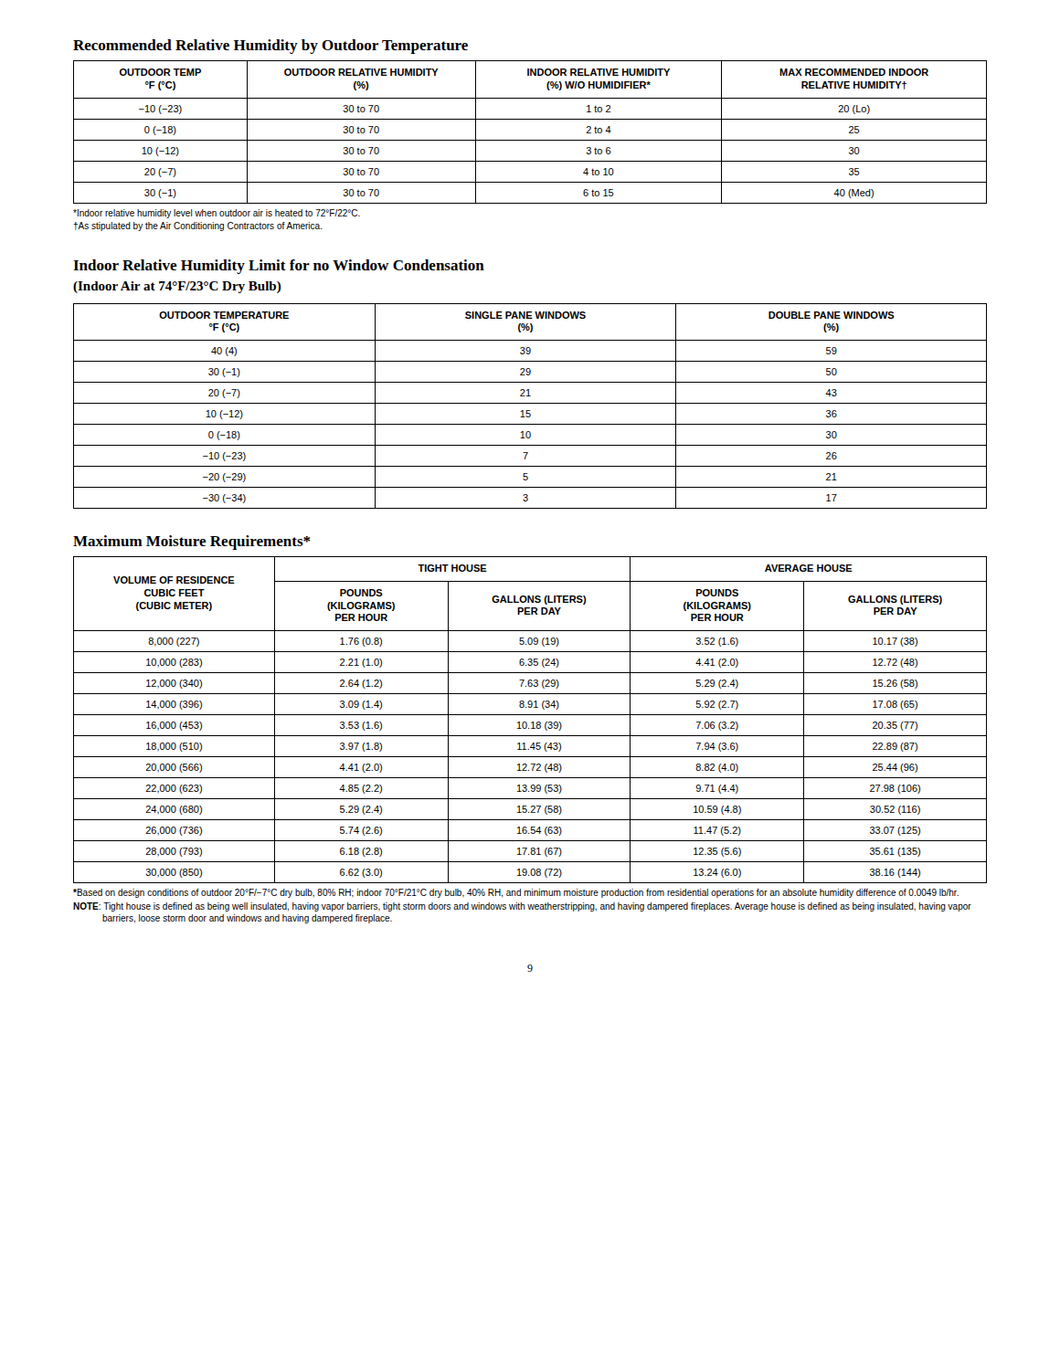Recommended Relative Humidity by Outdoor Temperature
| OUTDOOR TEMP °F (°C) | OUTDOOR RELATIVE HUMIDITY (%) | INDOOR RELATIVE HUMIDITY (%) W/O HUMIDIFIER* | MAX RECOMMENDED INDOOR RELATIVE HUMIDITY† |
| --- | --- | --- | --- |
| −10 (−23) | 30 to 70 | 1 to 2 | 20 (Lo) |
| 0 (−18) | 30 to 70 | 2 to 4 | 25 |
| 10 (−12) | 30 to 70 | 3 to 6 | 30 |
| 20 (−7) | 30 to 70 | 4 to 10 | 35 |
| 30 (−1) | 30 to 70 | 6 to 15 | 40 (Med) |
*Indoor relative humidity level when outdoor air is heated to 72°F/22°C.
†As stipulated by the Air Conditioning Contractors of America.
Indoor Relative Humidity Limit for no Window Condensation
(Indoor Air at 74°F/23°C Dry Bulb)
| OUTDOOR TEMPERATURE °F (°C) | SINGLE PANE WINDOWS (%) | DOUBLE PANE WINDOWS (%) |
| --- | --- | --- |
| 40 (4) | 39 | 59 |
| 30 (−1) | 29 | 50 |
| 20 (−7) | 21 | 43 |
| 10 (−12) | 15 | 36 |
| 0 (−18) | 10 | 30 |
| −10 (−23) | 7 | 26 |
| −20 (−29) | 5 | 21 |
| −30 (−34) | 3 | 17 |
Maximum Moisture Requirements*
| VOLUME OF RESIDENCE CUBIC FEET (CUBIC METER) | TIGHT HOUSE | AVERAGE HOUSE |
| --- | --- | --- |
| POUNDS (KILOGRAMS) PER HOUR | GALLONS (LITERS) PER DAY | POUNDS (KILOGRAMS) PER HOUR | GALLONS (LITERS) PER DAY |
| 8,000 (227) | 1.76 (0.8) | 5.09 (19) | 3.52 (1.6) | 10.17 (38) |
| 10,000 (283) | 2.21 (1.0) | 6.35 (24) | 4.41 (2.0) | 12.72 (48) |
| 12,000 (340) | 2.64 (1.2) | 7.63 (29) | 5.29 (2.4) | 15.26 (58) |
| 14,000 (396) | 3.09 (1.4) | 8.91 (34) | 5.92 (2.7) | 17.08 (65) |
| 16,000 (453) | 3.53 (1.6) | 10.18 (39) | 7.06 (3.2) | 20.35 (77) |
| 18,000 (510) | 3.97 (1.8) | 11.45 (43) | 7.94 (3.6) | 22.89 (87) |
| 20,000 (566) | 4.41 (2.0) | 12.72 (48) | 8.82 (4.0) | 25.44 (96) |
| 22,000 (623) | 4.85 (2.2) | 13.99 (53) | 9.71 (4.4) | 27.98 (106) |
| 24,000 (680) | 5.29 (2.4) | 15.27 (58) | 10.59 (4.8) | 30.52 (116) |
| 26,000 (736) | 5.74 (2.6) | 16.54 (63) | 11.47 (5.2) | 33.07 (125) |
| 28,000 (793) | 6.18 (2.8) | 17.81 (67) | 12.35 (5.6) | 35.61 (135) |
| 30,000 (850) | 6.62 (3.0) | 19.08 (72) | 13.24 (6.0) | 38.16 (144) |
*Based on design conditions of outdoor 20°F/−7°C dry bulb, 80% RH; indoor 70°F/21°C dry bulb, 40% RH, and minimum moisture production from residential operations for an absolute humidity difference of 0.0049 lb/hr.
NOTE: Tight house is defined as being well insulated, having vapor barriers, tight storm doors and windows with weatherstripping, and having dampered fireplaces. Average house is defined as being insulated, having vapor barriers, loose storm door and windows and having dampered fireplace.
9